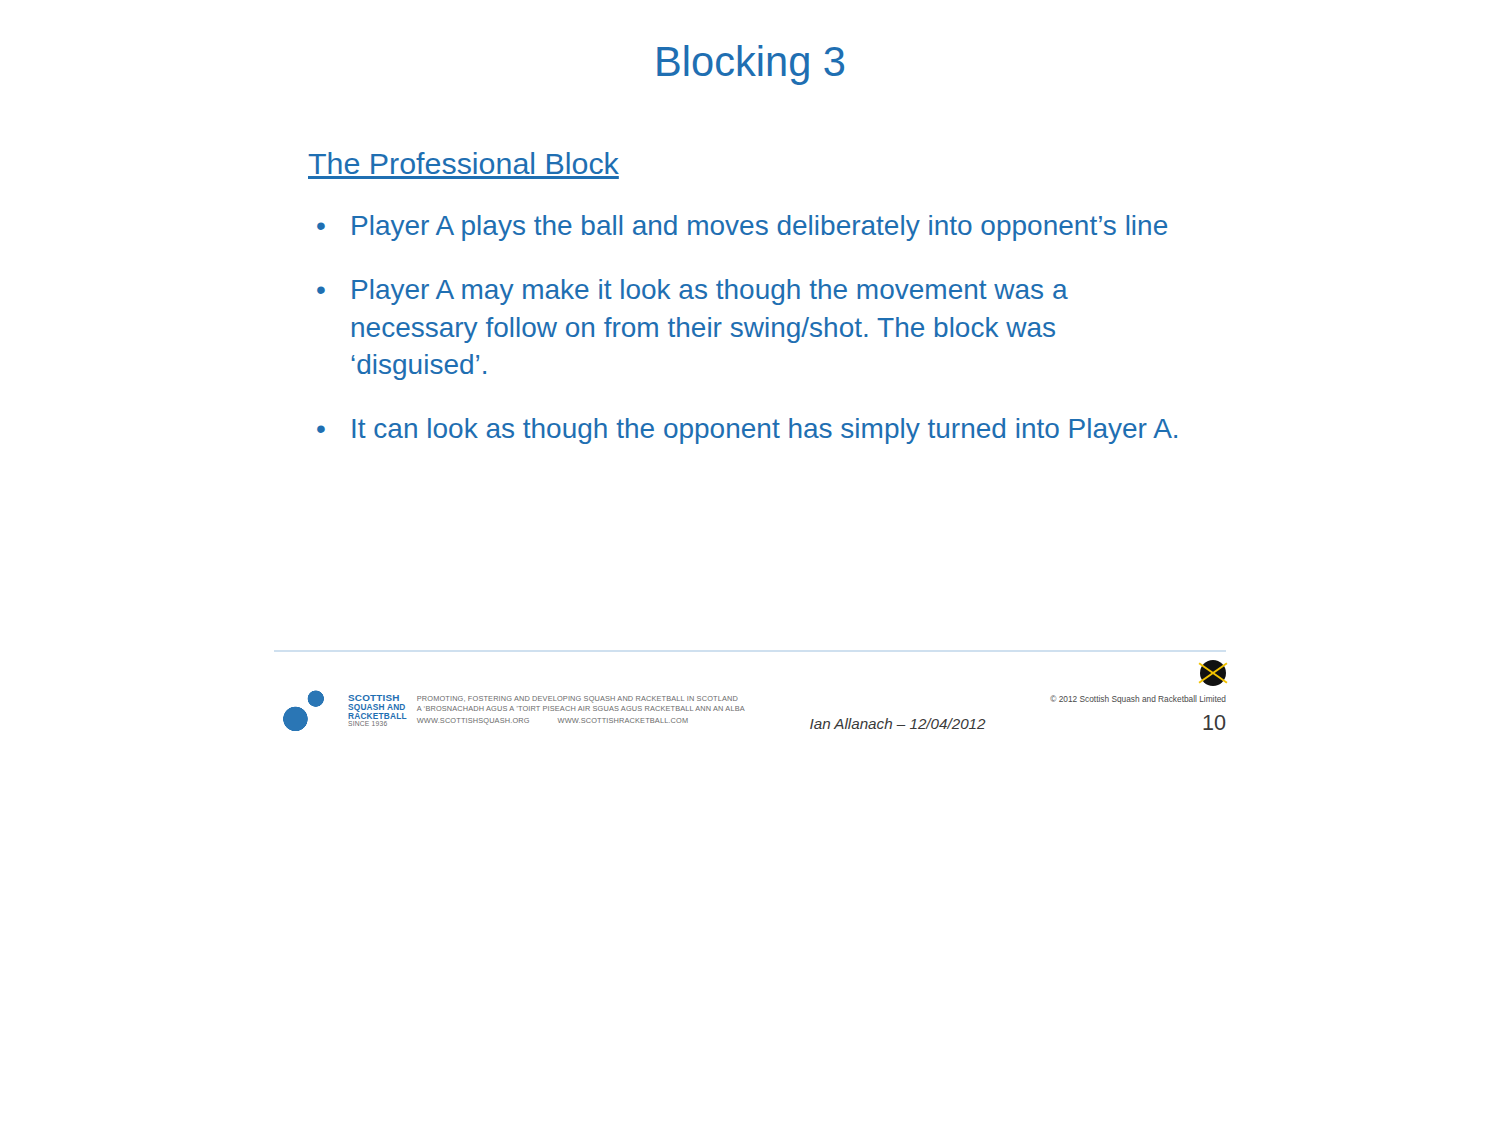Blocking 3
The Professional Block
Player A plays the ball and moves deliberately into opponent’s line
Player A may make it look as though the movement was a necessary follow on from their swing/shot. The block was ‘disguised’.
It can look as though the opponent has simply turned into Player A.
SCOTTISH SQUASH AND
RACKETBALL SINCE 1936
PROMOTING, FOSTERING AND DEVELOPING SQUASH AND RACKETBALL IN SCOTLAND
A ‘BROSNACHADH AGUS A ’TOIRT PISEACH AIR SGUAS AGUS RACKETBALL ANN AN ALBA
WWW.SCOTTISHSQUASH.ORG WWW.SCOTTISHRACKETBALL.COM
Ian Allanach – 12/04/2012
© 2012 Scottish Squash and Racketball Limited
10